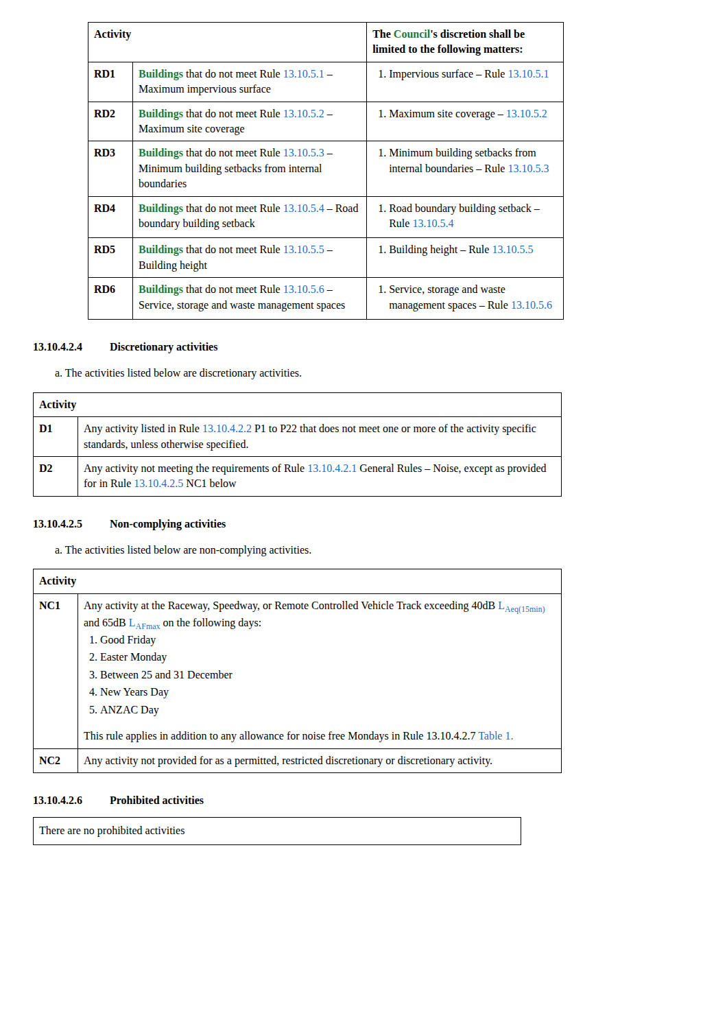| Activity | The Council 's discretion shall be limited to the following matters: |
| --- | --- |
| RD1 | Buildings that do not meet Rule 13.10.5.1 – Maximum impervious surface | Impervious surface – Rule 13.10.5.1 |
| RD2 | Buildings that do not meet Rule 13.10.5.2 – Maximum site coverage | Maximum site coverage – 13.10.5.2 |
| RD3 | Buildings that do not meet Rule 13.10.5.3 – Minimum building setbacks from internal boundaries | Minimum building setbacks from internal boundaries – Rule 13.10.5.3 |
| RD4 | Buildings that do not meet Rule 13.10.5.4 – Road boundary building setback | Road boundary building setback – Rule 13.10.5.4 |
| RD5 | Buildings that do not meet Rule 13.10.5.5 – Building height | Building height – Rule 13.10.5.5 |
| RD6 | Buildings that do not meet Rule 13.10.5.6 – Service, storage and waste management spaces | Service, storage and waste management spaces – Rule 13.10.5.6 |
13.10.4.2.4 Discretionary activities
a. The activities listed below are discretionary activities.
| Activity |
| --- |
| D1 | Any activity listed in Rule 13.10.4.2.2 P1 to P22 that does not meet one or more of the activity specific standards, unless otherwise specified. |
| D2 | Any activity not meeting the requirements of Rule 13.10.4.2.1 General Rules – Noise, except as provided for in Rule 13.10.4.2.5 NC1 below |
13.10.4.2.5 Non-complying activities
a. The activities listed below are non-complying activities.
| Activity |
| --- |
| NC1 | Any activity at the Raceway, Speedway, or Remote Controlled Vehicle Track exceeding 40dB L Aeq(15min) and 65dB L AFmax on the following days: Good Friday Easter Monday Between 25 and 31 December New Years Day ANZAC Day This rule applies in addition to any allowance for noise free Mondays in Rule 13.10.4.2.7 Table 1. |
| NC2 | Any activity not provided for as a permitted, restricted discretionary or discretionary activity. |
13.10.4.2.6 Prohibited activities
There are no prohibited activities